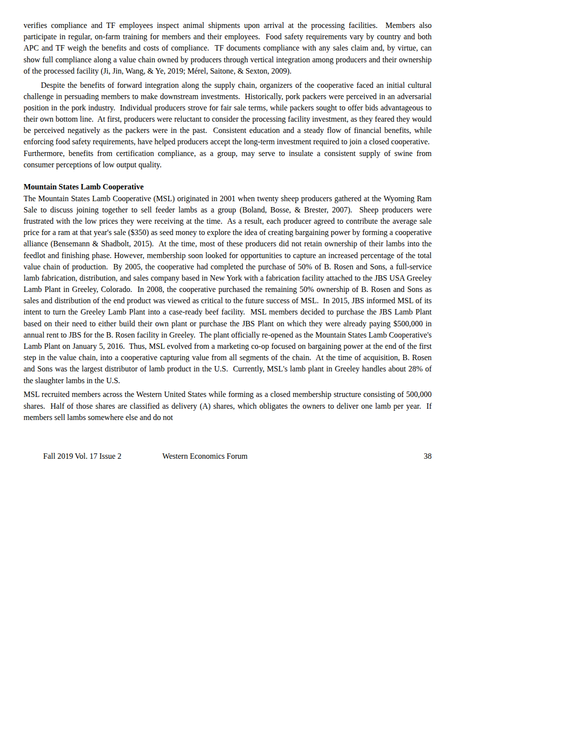verifies compliance and TF employees inspect animal shipments upon arrival at the processing facilities. Members also participate in regular, on-farm training for members and their employees. Food safety requirements vary by country and both APC and TF weigh the benefits and costs of compliance. TF documents compliance with any sales claim and, by virtue, can show full compliance along a value chain owned by producers through vertical integration among producers and their ownership of the processed facility (Ji, Jin, Wang, & Ye, 2019; Mérel, Saitone, & Sexton, 2009).
Despite the benefits of forward integration along the supply chain, organizers of the cooperative faced an initial cultural challenge in persuading members to make downstream investments. Historically, pork packers were perceived in an adversarial position in the pork industry. Individual producers strove for fair sale terms, while packers sought to offer bids advantageous to their own bottom line. At first, producers were reluctant to consider the processing facility investment, as they feared they would be perceived negatively as the packers were in the past. Consistent education and a steady flow of financial benefits, while enforcing food safety requirements, have helped producers accept the long-term investment required to join a closed cooperative. Furthermore, benefits from certification compliance, as a group, may serve to insulate a consistent supply of swine from consumer perceptions of low output quality.
Mountain States Lamb Cooperative
The Mountain States Lamb Cooperative (MSL) originated in 2001 when twenty sheep producers gathered at the Wyoming Ram Sale to discuss joining together to sell feeder lambs as a group (Boland, Bosse, & Brester, 2007). Sheep producers were frustrated with the low prices they were receiving at the time. As a result, each producer agreed to contribute the average sale price for a ram at that year's sale ($350) as seed money to explore the idea of creating bargaining power by forming a cooperative alliance (Bensemann & Shadbolt, 2015). At the time, most of these producers did not retain ownership of their lambs into the feedlot and finishing phase. However, membership soon looked for opportunities to capture an increased percentage of the total value chain of production. By 2005, the cooperative had completed the purchase of 50% of B. Rosen and Sons, a full-service lamb fabrication, distribution, and sales company based in New York with a fabrication facility attached to the JBS USA Greeley Lamb Plant in Greeley, Colorado. In 2008, the cooperative purchased the remaining 50% ownership of B. Rosen and Sons as sales and distribution of the end product was viewed as critical to the future success of MSL. In 2015, JBS informed MSL of its intent to turn the Greeley Lamb Plant into a case-ready beef facility. MSL members decided to purchase the JBS Lamb Plant based on their need to either build their own plant or purchase the JBS Plant on which they were already paying $500,000 in annual rent to JBS for the B. Rosen facility in Greeley. The plant officially re-opened as the Mountain States Lamb Cooperative's Lamb Plant on January 5, 2016. Thus, MSL evolved from a marketing co-op focused on bargaining power at the end of the first step in the value chain, into a cooperative capturing value from all segments of the chain. At the time of acquisition, B. Rosen and Sons was the largest distributor of lamb product in the U.S. Currently, MSL's lamb plant in Greeley handles about 28% of the slaughter lambs in the U.S.
MSL recruited members across the Western United States while forming as a closed membership structure consisting of 500,000 shares. Half of those shares are classified as delivery (A) shares, which obligates the owners to deliver one lamb per year. If members sell lambs somewhere else and do not
| Fall 2019 Vol. 17 Issue 2 | Western Economics Forum | 38 |